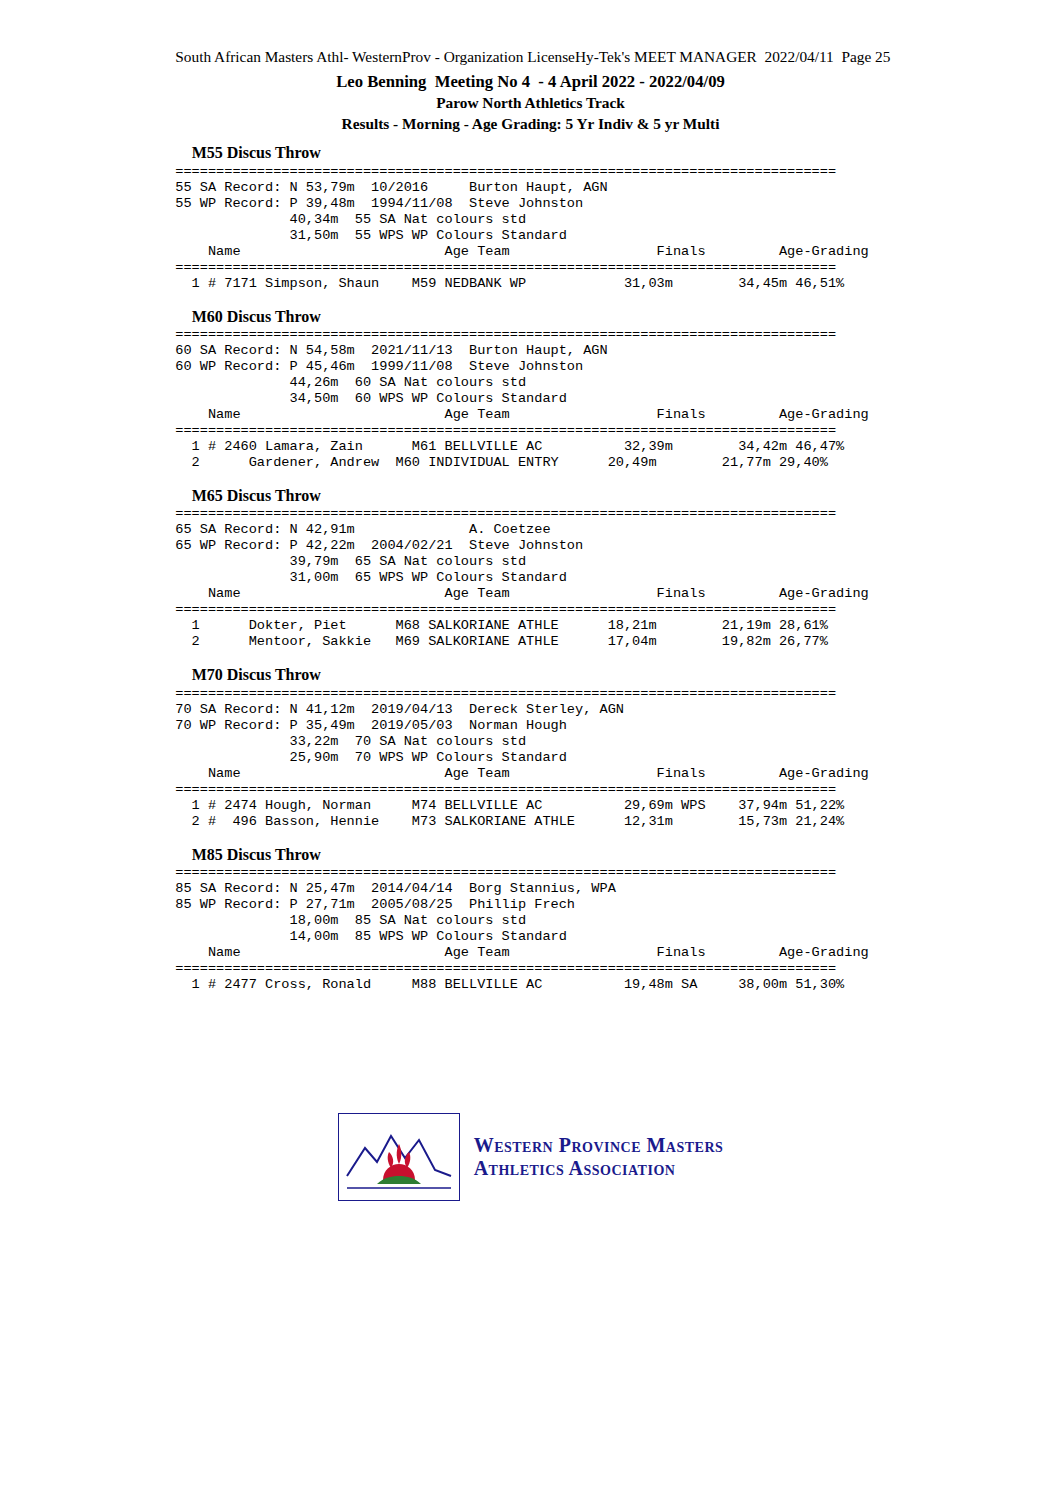South African Masters Athl- WesternProv - Organization License
Hy-Tek's MEET MANAGER 2022/04/11 Page 25
Leo Benning Meeting No 4 - 4 April 2022 - 2022/04/09
Parow North Athletics Track
Results - Morning - Age Grading: 5 Yr Indiv & 5 yr Multi
  M55 Discus Throw
=================================================================================
55 SA Record: N 53,79m  10/2016     Burton Haupt, AGN
55 WP Record: P 39,48m  1994/11/08  Steve Johnston
              40,34m  55 SA Nat colours std
              31,50m  55 WPS WP Colours Standard
    Name                         Age Team                  Finals         Age-Grading
=================================================================================
  1 # 7171 Simpson, Shaun    M59 NEDBANK WP            31,03m        34,45m 46,51%

  M60 Discus Throw
=================================================================================
60 SA Record: N 54,58m  2021/11/13  Burton Haupt, AGN
60 WP Record: P 45,46m  1999/11/08  Steve Johnston
              44,26m  60 SA Nat colours std
              34,50m  60 WPS WP Colours Standard
    Name                         Age Team                  Finals         Age-Grading
=================================================================================
  1 # 2460 Lamara, Zain      M61 BELLVILLE AC          32,39m        34,42m 46,47%
  2      Gardener, Andrew  M60 INDIVIDUAL ENTRY      20,49m        21,77m 29,40%

  M65 Discus Throw
=================================================================================
65 SA Record: N 42,91m              A. Coetzee
65 WP Record: P 42,22m  2004/02/21  Steve Johnston
              39,79m  65 SA Nat colours std
              31,00m  65 WPS WP Colours Standard
    Name                         Age Team                  Finals         Age-Grading
=================================================================================
  1      Dokter, Piet      M68 SALKORIANE ATHLE      18,21m        21,19m 28,61%
  2      Mentoor, Sakkie   M69 SALKORIANE ATHLE      17,04m        19,82m 26,77%

  M70 Discus Throw
=================================================================================
70 SA Record: N 41,12m  2019/04/13  Dereck Sterley, AGN
70 WP Record: P 35,49m  2019/05/03  Norman Hough
              33,22m  70 SA Nat colours std
              25,90m  70 WPS WP Colours Standard
    Name                         Age Team                  Finals         Age-Grading
=================================================================================
  1 # 2474 Hough, Norman     M74 BELLVILLE AC          29,69m WPS    37,94m 51,22%
  2 #  496 Basson, Hennie    M73 SALKORIANE ATHLE      12,31m        15,73m 21,24%

  M85 Discus Throw
=================================================================================
85 SA Record: N 25,47m  2014/04/14  Borg Stannius, WPA
85 WP Record: P 27,71m  2005/08/25  Phillip Frech
              18,00m  85 SA Nat colours std
              14,00m  85 WPS WP Colours Standard
    Name                         Age Team                  Finals         Age-Grading
=================================================================================
  1 # 2477 Cross, Ronald     M88 BELLVILLE AC          19,48m SA     38,00m 51,30%
Western Province Masters
Athletics Association